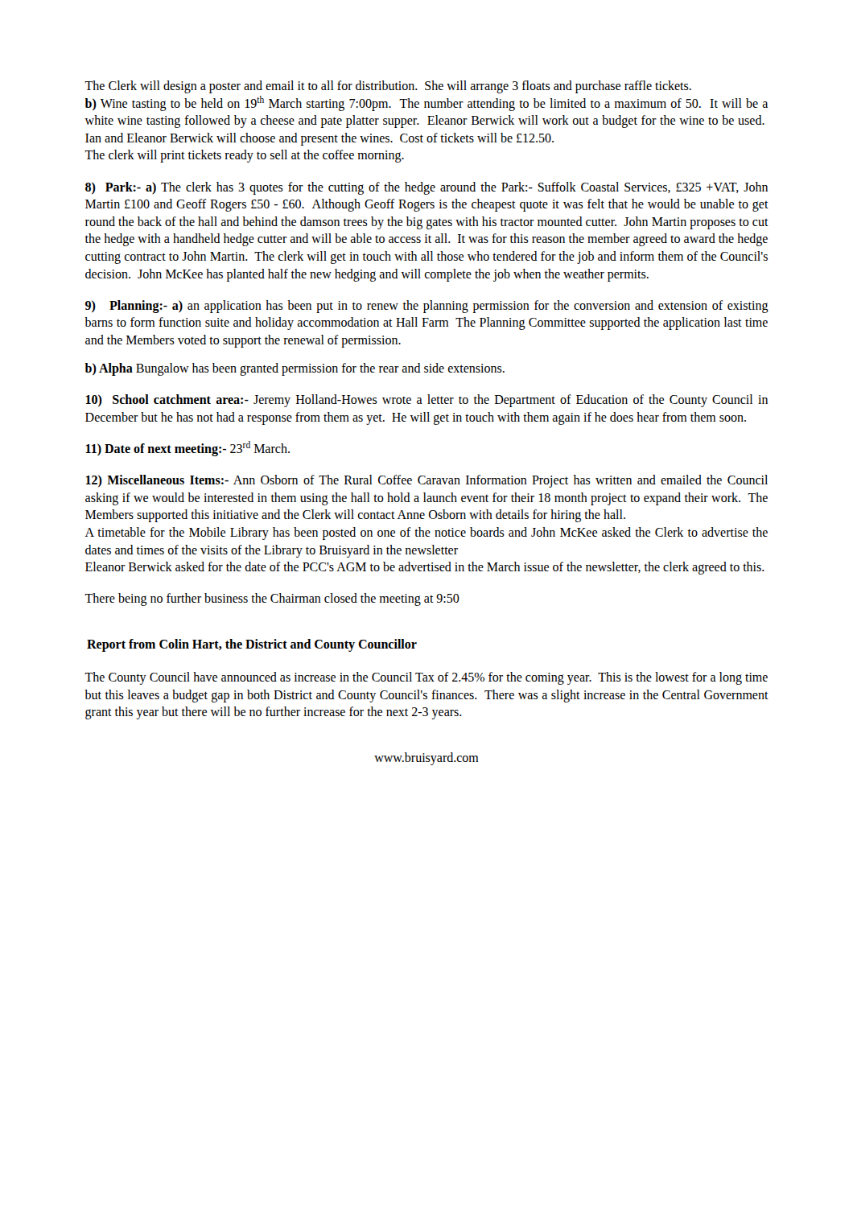The Clerk will design a poster and email it to all for distribution. She will arrange 3 floats and purchase raffle tickets.
b) Wine tasting to be held on 19th March starting 7:00pm. The number attending to be limited to a maximum of 50. It will be a white wine tasting followed by a cheese and pate platter supper. Eleanor Berwick will work out a budget for the wine to be used. Ian and Eleanor Berwick will choose and present the wines. Cost of tickets will be £12.50.
The clerk will print tickets ready to sell at the coffee morning.
8) Park:- a) The clerk has 3 quotes for the cutting of the hedge around the Park:- Suffolk Coastal Services, £325 +VAT, John Martin £100 and Geoff Rogers £50 - £60. Although Geoff Rogers is the cheapest quote it was felt that he would be unable to get round the back of the hall and behind the damson trees by the big gates with his tractor mounted cutter. John Martin proposes to cut the hedge with a handheld hedge cutter and will be able to access it all. It was for this reason the member agreed to award the hedge cutting contract to John Martin. The clerk will get in touch with all those who tendered for the job and inform them of the Council's decision. John McKee has planted half the new hedging and will complete the job when the weather permits.
9) Planning:- a) an application has been put in to renew the planning permission for the conversion and extension of existing barns to form function suite and holiday accommodation at Hall Farm The Planning Committee supported the application last time and the Members voted to support the renewal of permission.
b) Alpha Bungalow has been granted permission for the rear and side extensions.
10) School catchment area:- Jeremy Holland-Howes wrote a letter to the Department of Education of the County Council in December but he has not had a response from them as yet. He will get in touch with them again if he does hear from them soon.
11) Date of next meeting:- 23rd March.
12) Miscellaneous Items:- Ann Osborn of The Rural Coffee Caravan Information Project has written and emailed the Council asking if we would be interested in them using the hall to hold a launch event for their 18 month project to expand their work. The Members supported this initiative and the Clerk will contact Anne Osborn with details for hiring the hall.
A timetable for the Mobile Library has been posted on one of the notice boards and John McKee asked the Clerk to advertise the dates and times of the visits of the Library to Bruisyard in the newsletter
Eleanor Berwick asked for the date of the PCC's AGM to be advertised in the March issue of the newsletter, the clerk agreed to this.
There being no further business the Chairman closed the meeting at 9:50
Report from Colin Hart, the District and County Councillor
The County Council have announced as increase in the Council Tax of 2.45% for the coming year. This is the lowest for a long time but this leaves a budget gap in both District and County Council's finances. There was a slight increase in the Central Government grant this year but there will be no further increase for the next 2-3 years.
www.bruisyard.com